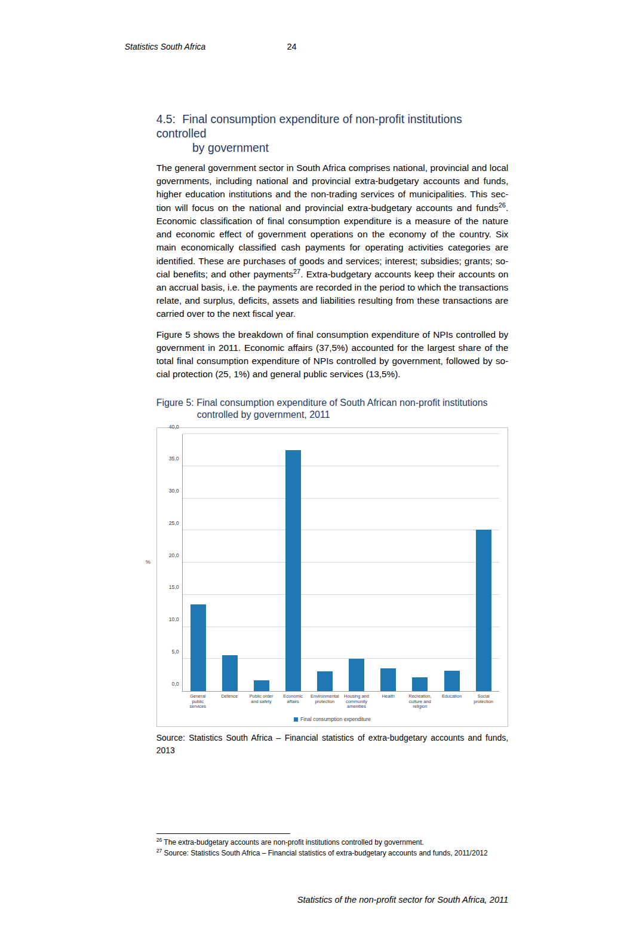Statistics South Africa 24
4.5: Final consumption expenditure of non-profit institutions controlledby government
The general government sector in South Africa comprises national, provincial and local governments, including national and provincial extra-budgetary accounts and funds, higher education institutions and the non-trading services of municipalities. This section will focus on the national and provincial extra-budgetary accounts and funds26. Economic classification of final consumption expenditure is a measure of the nature and economic effect of government operations on the economy of the country. Six main economically classified cash payments for operating activities categories are identified. These are purchases of goods and services; interest; subsidies; grants; social benefits; and other payments27. Extra-budgetary accounts keep their accounts on an accrual basis, i.e. the payments are recorded in the period to which the transactions relate, and surplus, deficits, assets and liabilities resulting from these transactions are carried over to the next fiscal year.
Figure 5 shows the breakdown of final consumption expenditure of NPIs controlled by government in 2011. Economic affairs (37,5%) accounted for the largest share of the total final consumption expenditure of NPIs controlled by government, followed by social protection (25, 1%) and general public services (13,5%).
Figure 5: Final consumption expenditure of South African non-profit institutionscontrolled by government, 2011
%
40,0
35,0
30,0
25,0
20,0
15,0
10,0
5,0
0,0
General public services
Defence
Public order and safety
Economic affairs
Environmental protection
Housing and community amenities
Health
Recreation, culture and religion
Education
Social protection
Final consumption expenditure
Source: Statistics South Africa – Financial statistics of extra-budgetary accounts and funds, 2013
26 The extra-budgetary accounts are non-profit institutions controlled by government.
27 Source: Statistics South Africa – Financial statistics of extra-budgetary accounts and funds, 2011/2012
Statistics of the non-profit sector for South Africa, 2011